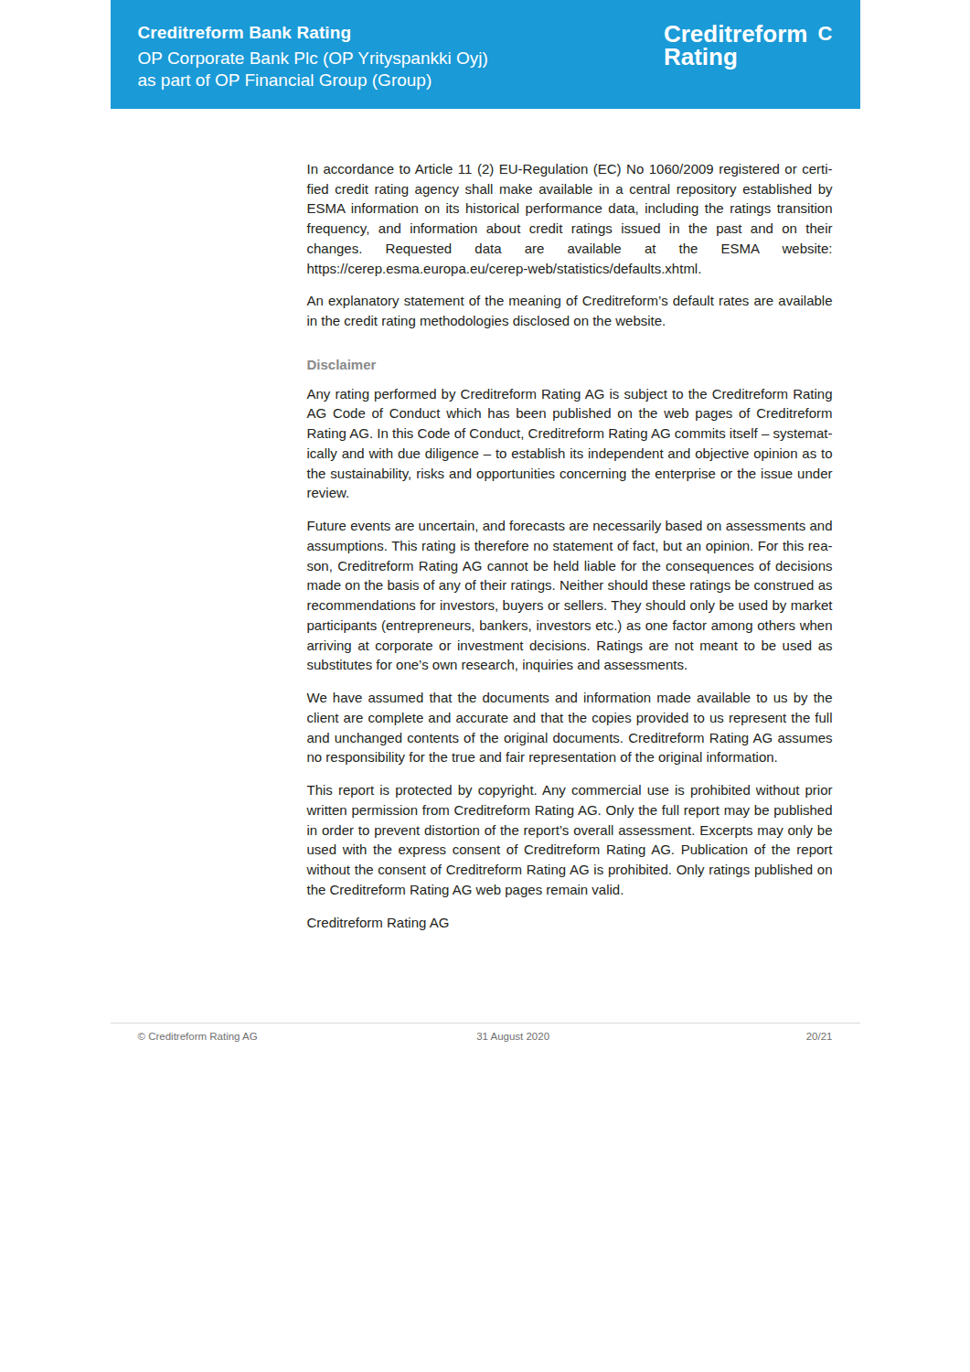Creditreform Bank Rating
OP Corporate Bank Plc (OP Yrityspankki Oyj)
as part of OP Financial Group (Group)
Creditreform C
Rating
In accordance to Article 11 (2) EU-Regulation (EC) No 1060/2009 registered or certified credit rating agency shall make available in a central repository established by ESMA information on its historical performance data, including the ratings transition frequency, and information about credit ratings issued in the past and on their changes. Requested data are available at the ESMA website: https://cerep.esma.europa.eu/cerep-web/statistics/defaults.xhtml.
An explanatory statement of the meaning of Creditreform’s default rates are available in the credit rating methodologies disclosed on the website.
Disclaimer
Any rating performed by Creditreform Rating AG is subject to the Creditreform Rating AG Code of Conduct which has been published on the web pages of Creditreform Rating AG. In this Code of Conduct, Creditreform Rating AG commits itself – systematically and with due diligence – to establish its independent and objective opinion as to the sustainability, risks and opportunities concerning the enterprise or the issue under review.
Future events are uncertain, and forecasts are necessarily based on assessments and assumptions. This rating is therefore no statement of fact, but an opinion. For this reason, Creditreform Rating AG cannot be held liable for the consequences of decisions made on the basis of any of their ratings. Neither should these ratings be construed as recommendations for investors, buyers or sellers. They should only be used by market participants (entrepreneurs, bankers, investors etc.) as one factor among others when arriving at corporate or investment decisions. Ratings are not meant to be used as substitutes for one’s own research, inquiries and assessments.
We have assumed that the documents and information made available to us by the client are complete and accurate and that the copies provided to us represent the full and unchanged contents of the original documents. Creditreform Rating AG assumes no responsibility for the true and fair representation of the original information.
This report is protected by copyright. Any commercial use is prohibited without prior written permission from Creditreform Rating AG. Only the full report may be published in order to prevent distortion of the report’s overall assessment. Excerpts may only be used with the express consent of Creditreform Rating AG. Publication of the report without the consent of Creditreform Rating AG is prohibited. Only ratings published on the Creditreform Rating AG web pages remain valid.
Creditreform Rating AG
© Creditreform Rating AG
31 August 2020
20/21